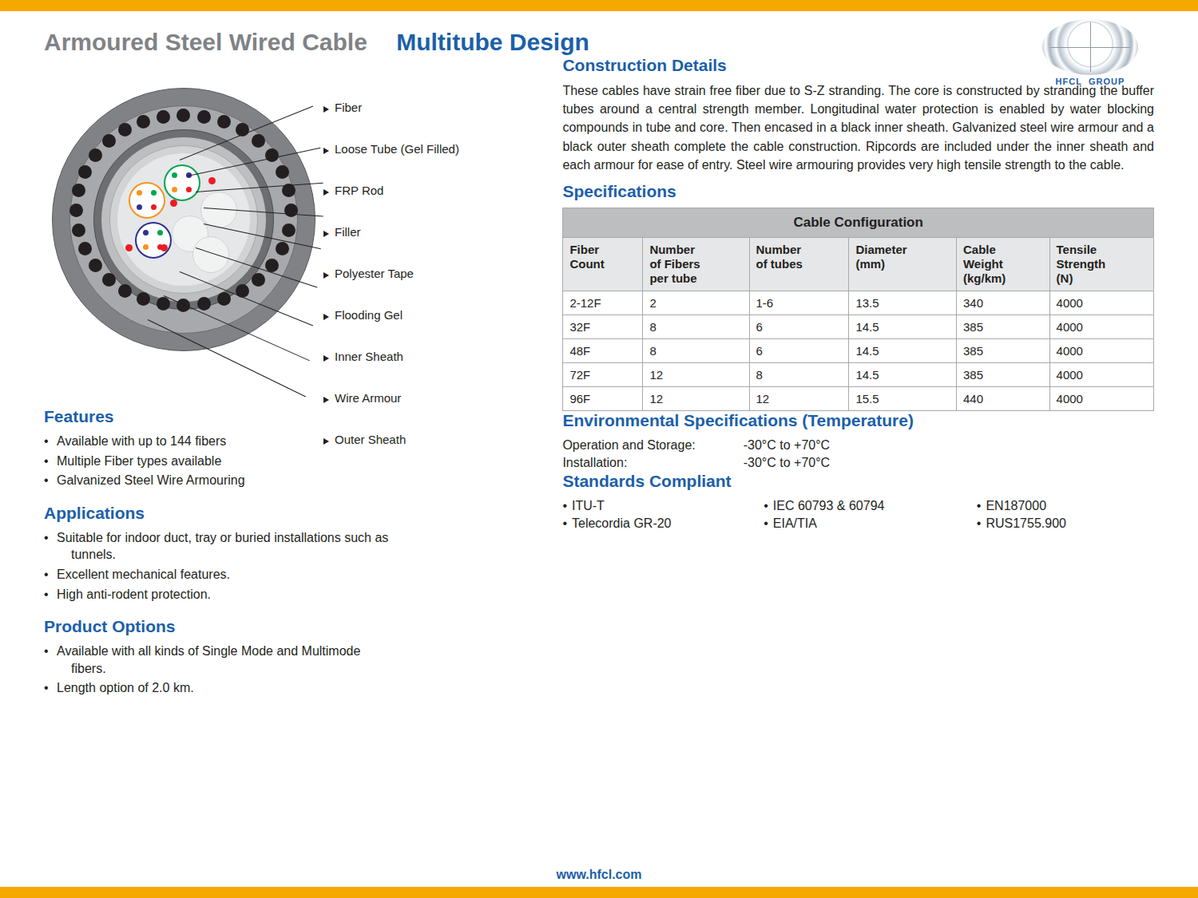Armoured Steel Wired Cable Multitube Design
HFCL GROUP
Fiber
Loose Tube (Gel Filled)
FRP Rod
Filler
Polyester Tape
Flooding Gel
Inner Sheath
Wire Armour
Outer Sheath
Features
Available with up to 144 fibers
Multiple Fiber types available
Galvanized Steel Wire Armouring
Applications
Suitable for indoor duct, tray or buried installations such astunnels.
Excellent mechanical features.
High anti-rodent protection.
Product Options
Available with all kinds of Single Mode and Multimodefibers.
Length option of 2.0 km.
Construction Details
These cables have strain free fiber due to S-Z stranding. The core is constructed by stranding the buffer tubes around a central strength member. Longitudinal water protection is enabled by water blocking compounds in tube and core. Then encased in a black inner sheath. Galvanized steel wire armour and a black outer sheath complete the cable construction. Ripcords are included under the inner sheath and each armour for ease of entry. Steel wire armouring provides very high tensile strength to the cable.
Specifications
| Cable Configuration |
| --- |
| Fiber Count | Number of Fibers per tube | Number of tubes | Diameter (mm) | Cable Weight (kg/km) | Tensile Strength (N) |
| 2-12F | 2 | 1-6 | 13.5 | 340 | 4000 |
| 32F | 8 | 6 | 14.5 | 385 | 4000 |
| 48F | 8 | 6 | 14.5 | 385 | 4000 |
| 72F | 12 | 8 | 14.5 | 385 | 4000 |
| 96F | 12 | 12 | 15.5 | 440 | 4000 |
Environmental Specifications (Temperature)
| Operation and Storage: | -30°C to +70°C |
| Installation: | -30°C to +70°C |
Standards Compliant
| ITU-T | IEC 60793 & 60794 | EN187000 |
| Telecordia GR-20 | EIA/TIA | RUS1755.900 |
www.hfcl.com